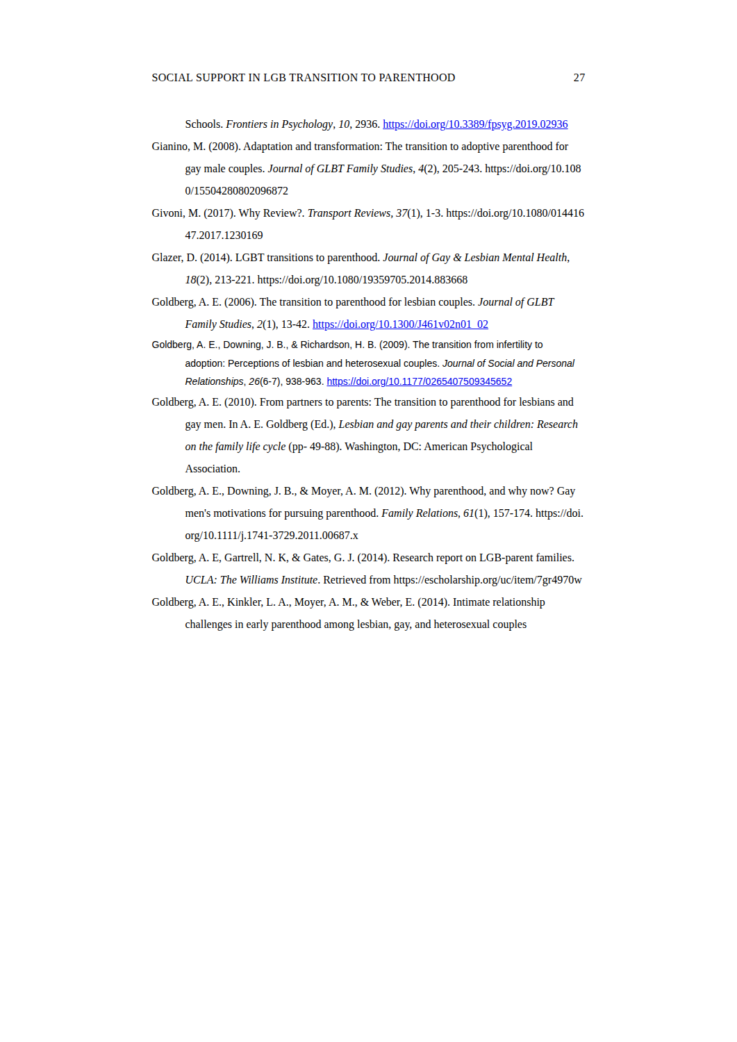Social Support in LGB Transition to Parenthood 27
Schools. Frontiers in Psychology, 10, 2936. https://doi.org/10.3389/fpsyg.2019.02936
Gianino, M. (2008). Adaptation and transformation: The transition to adoptive parenthood for gay male couples. Journal of GLBT Family Studies, 4(2), 205-243. https://doi.org/10.1080/15504280802096872
Givoni, M. (2017). Why Review?. Transport Reviews, 37(1), 1-3. https://doi.org/10.1080/01441647.2017.1230169
Glazer, D. (2014). LGBT transitions to parenthood. Journal of Gay & Lesbian Mental Health, 18(2), 213-221. https://doi.org/10.1080/19359705.2014.883668
Goldberg, A. E. (2006). The transition to parenthood for lesbian couples. Journal of GLBT Family Studies, 2(1), 13-42. https://doi.org/10.1300/J461v02n01_02
Goldberg, A. E., Downing, J. B., & Richardson, H. B. (2009). The transition from infertility to adoption: Perceptions of lesbian and heterosexual couples. Journal of Social and Personal Relationships, 26(6-7), 938-963. https://doi.org/10.1177/0265407509345652
Goldberg, A. E. (2010). From partners to parents: The transition to parenthood for lesbians and gay men. In A. E. Goldberg (Ed.), Lesbian and gay parents and their children: Research on the family life cycle (pp- 49-88). Washington, DC: American Psychological Association.
Goldberg, A. E., Downing, J. B., & Moyer, A. M. (2012). Why parenthood, and why now? Gay men's motivations for pursuing parenthood. Family Relations, 61(1), 157-174. https://doi.org/10.1111/j.1741-3729.2011.00687.x
Goldberg, A. E, Gartrell, N. K, & Gates, G. J. (2014). Research report on LGB-parent families. UCLA: The Williams Institute. Retrieved from https://escholarship.org/uc/item/7gr4970w
Goldberg, A. E., Kinkler, L. A., Moyer, A. M., & Weber, E. (2014). Intimate relationship challenges in early parenthood among lesbian, gay, and heterosexual couples